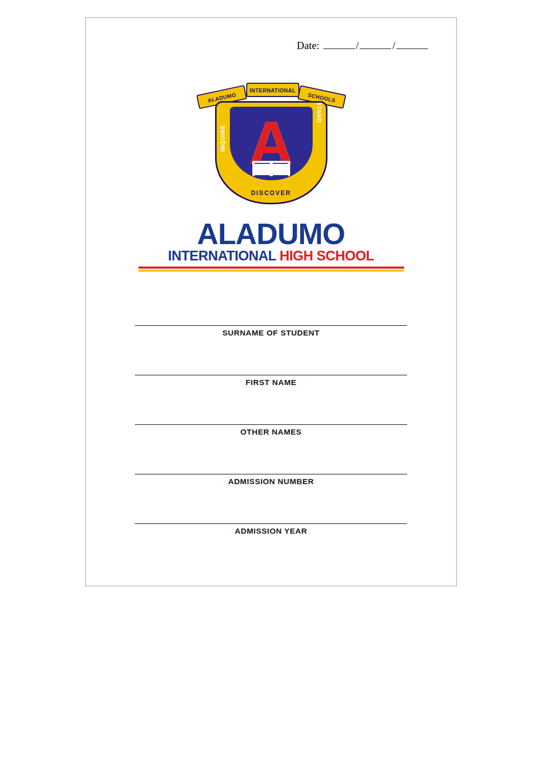Date: / /
ALADUMO
INTERNATIONAL
SCHOOLS
A
INQUIRE
UNDERSTAND
DISCOVER
ALADUMO
INTERNATIONAL HIGH SCHOOL
SURNAME OF STUDENT
FIRST NAME
OTHER NAMES
ADMISSION NUMBER
ADMISSION YEAR